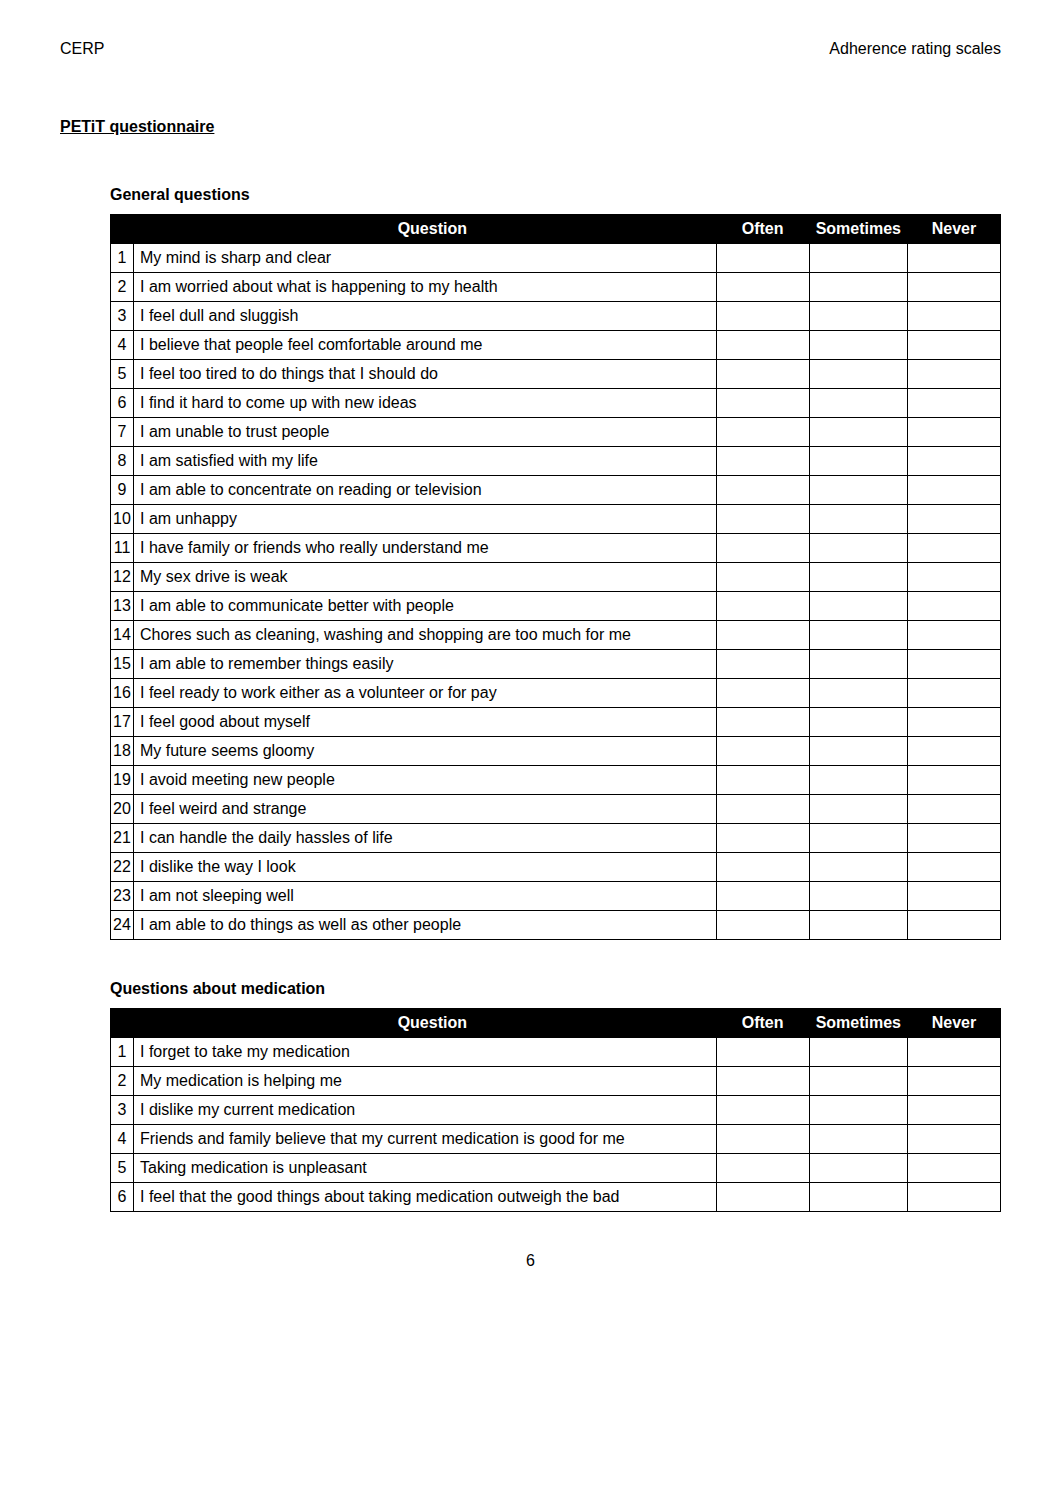CERP
Adherence rating scales
PETiT questionnaire
General questions
| | | Question | Often | Sometimes | Never |
| --- | --- | --- | --- | --- | --- |
| 1 | My mind is sharp and clear | | | |
| 2 | I am worried about what is happening to my health | | | |
| 3 | I feel dull and sluggish | | | |
| 4 | I believe that people feel comfortable around me | | | |
| 5 | I feel too tired to do things that I should do | | | |
| 6 | I find it hard to come up with new ideas | | | |
| 7 | I am unable to trust people | | | |
| 8 | I am satisfied with my life | | | |
| 9 | I am able to concentrate on reading or television | | | |
| 10 | I am unhappy | | | |
| 11 | I have family or friends who really understand me | | | |
| 12 | My sex drive is weak | | | |
| 13 | I am able to communicate better with people | | | |
| 14 | Chores such as cleaning, washing and shopping are too much for me | | | |
| 15 | I am able to remember things easily | | | |
| 16 | I feel ready to work either as a volunteer or for pay | | | |
| 17 | I feel good about myself | | | |
| 18 | My future seems gloomy | | | |
| 19 | I avoid meeting new people | | | |
| 20 | I feel weird and strange | | | |
| 21 | I can handle the daily hassles of life | | | |
| 22 | I dislike the way I look | | | |
| 23 | I am not sleeping well | | | |
| 24 | I am able to do things as well as other people | | | |
Questions about medication
| | | Question | Often | Sometimes | Never |
| --- | --- | --- | --- | --- | --- |
| 1 | I forget to take my medication | | | |
| 2 | My medication is helping me | | | |
| 3 | I dislike my current medication | | | |
| 4 | Friends and family believe that my current medication is good for me | | | |
| 5 | Taking medication is unpleasant | | | |
| 6 | I feel that the good things about taking medication outweigh the bad | | | |
6